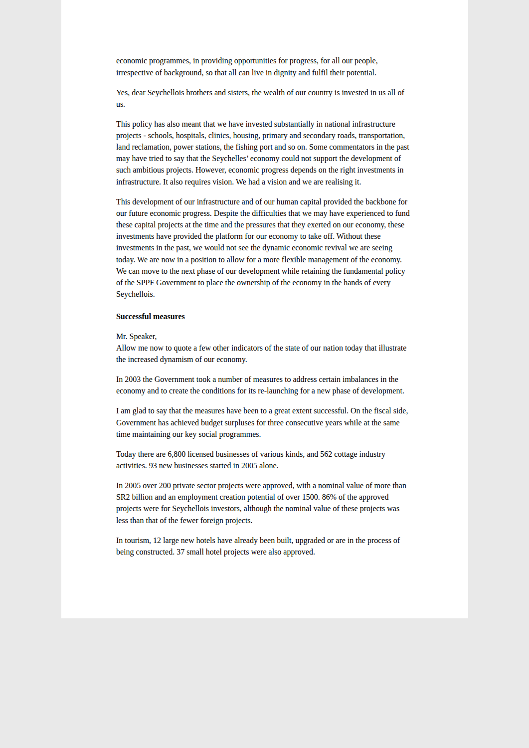economic programmes, in providing opportunities for progress, for all our people, irrespective of background, so that all can live in dignity and fulfil their potential.
Yes, dear Seychellois brothers and sisters, the wealth of our country is invested in us all of us.
This policy has also meant that we have invested substantially in national infrastructure projects - schools, hospitals, clinics, housing, primary and secondary roads, transportation, land reclamation, power stations, the fishing port and so on. Some commentators in the past may have tried to say that the Seychelles’ economy could not support the development of such ambitious projects. However, economic progress depends on the right investments in infrastructure. It also requires vision. We had a vision and we are realising it.
This development of our infrastructure and of our human capital provided the backbone for our future economic progress. Despite the difficulties that we may have experienced to fund these capital projects at the time and the pressures that they exerted on our economy, these investments have provided the platform for our economy to take off. Without these investments in the past, we would not see the dynamic economic revival we are seeing today. We are now in a position to allow for a more flexible management of the economy. We can move to the next phase of our development while retaining the fundamental policy of the SPPF Government to place the ownership of the economy in the hands of every Seychellois.
Successful measures
Mr. Speaker,
Allow me now to quote a few other indicators of the state of our nation today that illustrate the increased dynamism of our economy.
In 2003 the Government took a number of measures to address certain imbalances in the economy and to create the conditions for its re-launching for a new phase of development.
I am glad to say that the measures have been to a great extent successful. On the fiscal side, Government has achieved budget surpluses for three consecutive years while at the same time maintaining our key social programmes.
Today there are 6,800 licensed businesses of various kinds, and 562 cottage industry activities. 93 new businesses started in 2005 alone.
In 2005 over 200 private sector projects were approved, with a nominal value of more than SR2 billion and an employment creation potential of over 1500. 86% of the approved projects were for Seychellois investors, although the nominal value of these projects was less than that of the fewer foreign projects.
In tourism, 12 large new hotels have already been built, upgraded or are in the process of being constructed. 37 small hotel projects were also approved.